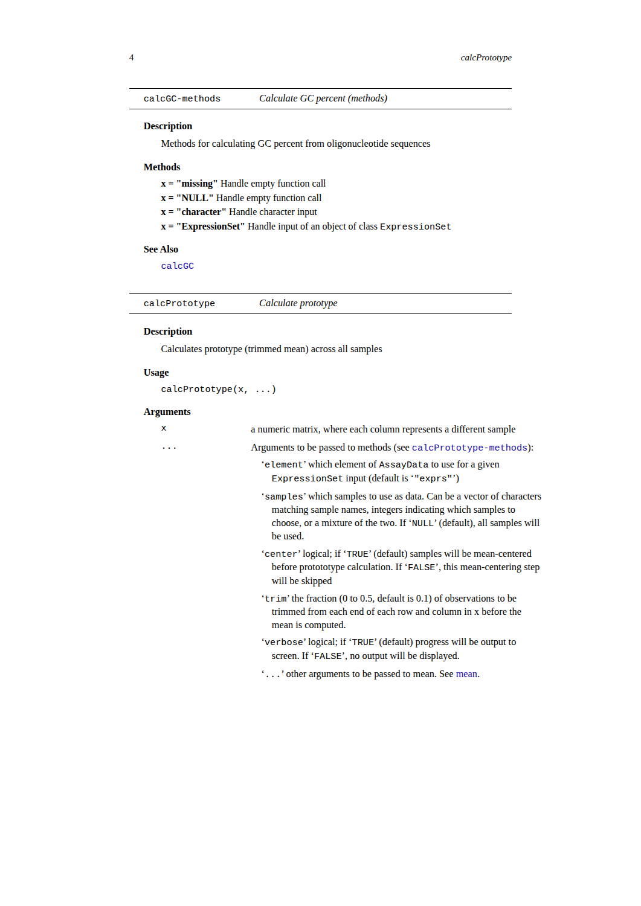4
calcPrototype
calcGC-methods
Calculate GC percent (methods)
Description
Methods for calculating GC percent from oligonucleotide sequences
Methods
x = "missing"
Handle empty function call
x = "NULL"
Handle empty function call
x = "character"
Handle character input
x = "ExpressionSet"
Handle input of an object of class ExpressionSet
See Also
calcGC
calcPrototype
Calculate prototype
Description
Calculates prototype (trimmed mean) across all samples
Usage
calcPrototype(x, ...)
Arguments
| x | a numeric matrix, where each column represents a different sample |
| ... | Arguments to be passed to methods (see calcPrototype-methods ): ‘ element ’ which element of AssayData to use for a given ExpressionSet input (default is ‘ "exprs" ’) ‘ samples ’ which samples to use as data. Can be a vector of characters matching sample names, integers indicating which samples to choose, or a mixture of the two. If ‘ NULL ’ (default), all samples will be used. ‘ center ’ logical; if ‘ TRUE ’ (default) samples will be mean-centered before protototype calculation. If ‘ FALSE ’, this mean-centering step will be skipped ‘ trim ’ the fraction (0 to 0.5, default is 0.1) of observations to be trimmed from each end of each row and column in x before the mean is computed. ‘ verbose ’ logical; if ‘ TRUE ’ (default) progress will be output to screen. If ‘ FALSE ’, no output will be displayed. ‘ ... ’ other arguments to be passed to mean. See mean . |